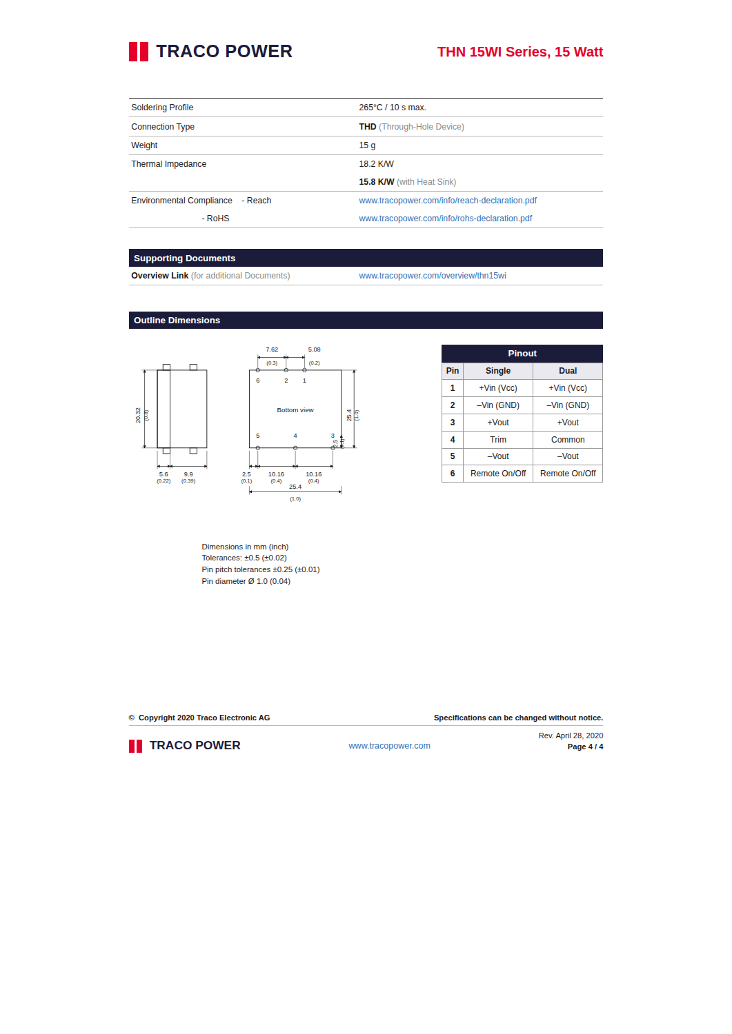TRACO POWER
THN 15WI Series, 15 Watt
| Soldering Profile | 265°C / 10 s max. |
| Connection Type | THD (Through-Hole Device) |
| Weight | 15 g |
| Thermal Impedance | 18.2 K/W |
| | 15.8 K/W (with Heat Sink) |
| Environmental Compliance - Reach | www.tracopower.com/info/reach-declaration.pdf |
| - RoHS | www.tracopower.com/info/rohs-declaration.pdf |
Supporting Documents
| Overview Link (for additional Documents) | www.tracopower.com/overview/thn15wi |
Outline Dimensions
20.32 (0.8) 5.6 (0.22) 9.9 (0.39) Bottom view 6 2 1 5 4 3 7.62 (0.3) 5.08 (0.2) 25.4 (1.0) 2.5 (0.1) 2.5 (0.1) 10.16 (0.4) 10.16 (0.4) 25.4 (1.0)
Dimensions in mm (inch)
Tolerances: ±0.5 (±0.02)
Pin pitch tolerances ±0.25 (±0.01)
Pin diameter Ø 1.0 (0.04)
Pinout
| Pin | Single | Dual |
| --- | --- | --- |
| 1 | +Vin (Vcc) | +Vin (Vcc) |
| 2 | –Vin (GND) | –Vin (GND) |
| 3 | +Vout | +Vout |
| 4 | Trim | Common |
| 5 | –Vout | –Vout |
| 6 | Remote On/Off | Remote On/Off |
© Copyright 2020 Traco Electronic AG
Specifications can be changed without notice.
TRACO POWER
www.tracopower.com
Rev. April 28, 2020
Page 4 / 4